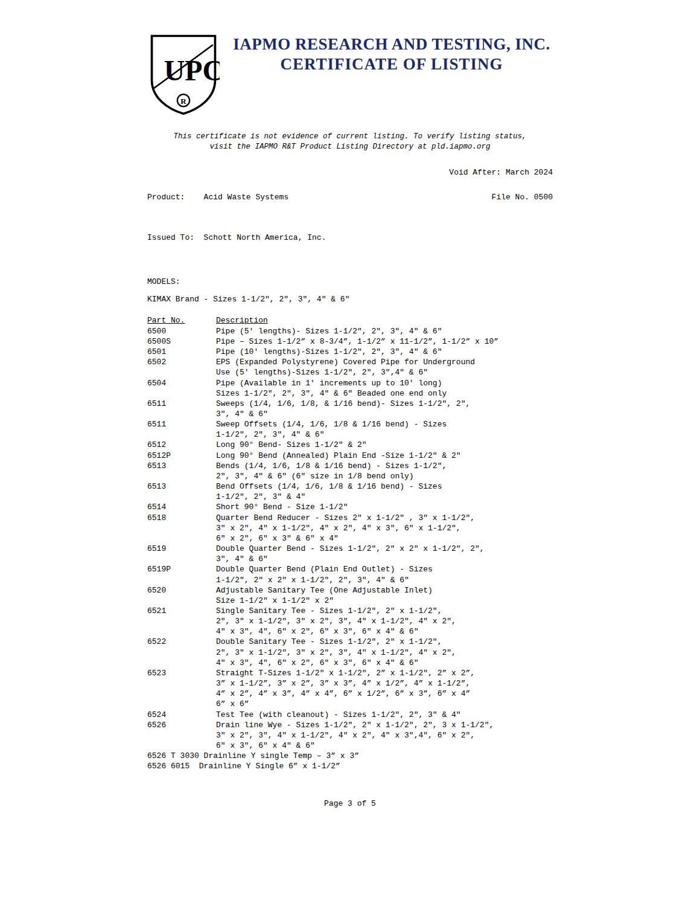UPC R
IAPMO RESEARCH AND TESTING, INC.
CERTIFICATE OF LISTING
This certificate is not evidence of current listing. To verify listing status,
visit the IAPMO R&T Product Listing Directory at pld.iapmo.org
Void After: March 2024
Product: Acid Waste Systems
File No. 0500
Issued To: Schott North America, Inc.
MODELS:
KIMAX Brand - Sizes 1-1/2", 2", 3", 4" & 6"
| Part No. | Description |
| --- | --- |
| 6500 | Pipe (5' lengths)- Sizes 1-1/2", 2", 3", 4" & 6" |
| 6500S | Pipe – Sizes 1-1/2” x 8-3/4”, 1-1/2” x 11-1/2”, 1-1/2” x 10” |
| 6501 | Pipe (10' lengths)-Sizes 1-1/2", 2", 3", 4" & 6" |
| 6502 | EPS (Expanded Polystyrene) Covered Pipe for Underground Use (5' lengths)-Sizes 1-1/2", 2", 3",4" & 6" |
| 6504 | Pipe (Available in 1' increments up to 10' long) Sizes 1-1/2", 2", 3", 4" & 6" Beaded one end only |
| 6511 | Sweeps (1/4, 1/6, 1/8, & 1/16 bend)- Sizes 1-1/2", 2", 3", 4" & 6" |
| 6511 | Sweep Offsets (1/4, 1/6, 1/8 & 1/16 bend) - Sizes 1-1/2", 2", 3", 4" & 6" |
| 6512 | Long 90° Bend- Sizes 1-1/2" & 2" |
| 6512P | Long 90° Bend (Annealed) Plain End -Size 1-1/2" & 2" |
| 6513 | Bends (1/4, 1/6, 1/8 & 1/16 bend) - Sizes 1-1/2", 2", 3", 4" & 6" (6" size in 1/8 bend only) |
| 6513 | Bend Offsets (1/4, 1/6, 1/8 & 1/16 bend) - Sizes 1-1/2", 2", 3" & 4" |
| 6514 | Short 90° Bend - Size 1-1/2" |
| 6518 | Quarter Bend Reducer - Sizes 2" x 1-1/2" , 3" x 1-1/2", 3" x 2", 4" x 1-1/2", 4" x 2", 4" x 3", 6" x 1-1/2", 6" x 2", 6" x 3" & 6" x 4" |
| 6519 | Double Quarter Bend - Sizes 1-1/2", 2" x 2" x 1-1/2", 2", 3", 4" & 6" |
| 6519P | Double Quarter Bend (Plain End Outlet) - Sizes 1-1/2", 2" x 2" x 1-1/2", 2", 3", 4" & 6" |
| 6520 | Adjustable Sanitary Tee (One Adjustable Inlet) Size 1-1/2" x 1-1/2" x 2" |
| 6521 | Single Sanitary Tee - Sizes 1-1/2", 2" x 1-1/2", 2", 3" x 1-1/2", 3" x 2", 3", 4" x 1-1/2", 4" x 2", 4" x 3", 4", 6" x 2", 6" x 3", 6" x 4" & 6" |
| 6522 | Double Sanitary Tee - Sizes 1-1/2", 2" x 1-1/2", 2", 3" x 1-1/2", 3" x 2", 3", 4" x 1-1/2", 4" x 2", 4" x 3", 4", 6" x 2", 6" x 3", 6" x 4" & 6" |
| 6523 | Straight T-Sizes 1-1/2" x 1-1/2", 2” x 1-1/2", 2” x 2”, 3” x 1-1/2”, 3” x 2”, 3” x 3”, 4” x 1/2”, 4” x 1-1/2”, 4” x 2”, 4” x 3”, 4” x 4”, 6” x 1/2”, 6” x 3”, 6” x 4” 6” x 6” |
| 6524 | Test Tee (with cleanout) - Sizes 1-1/2", 2", 3" & 4" |
| 6526 | Drain line Wye - Sizes 1-1/2", 2" x 1-1/2", 2", 3 x 1-1/2", 3" x 2", 3", 4" x 1-1/2", 4" x 2", 4" x 3",4", 6" x 2", 6" x 3", 6" x 4" & 6" |
6526 T 3030 Drainline Y single Temp – 3” x 3”
6526 6015 Drainline Y Single 6” x 1-1/2”
Page 3 of 5